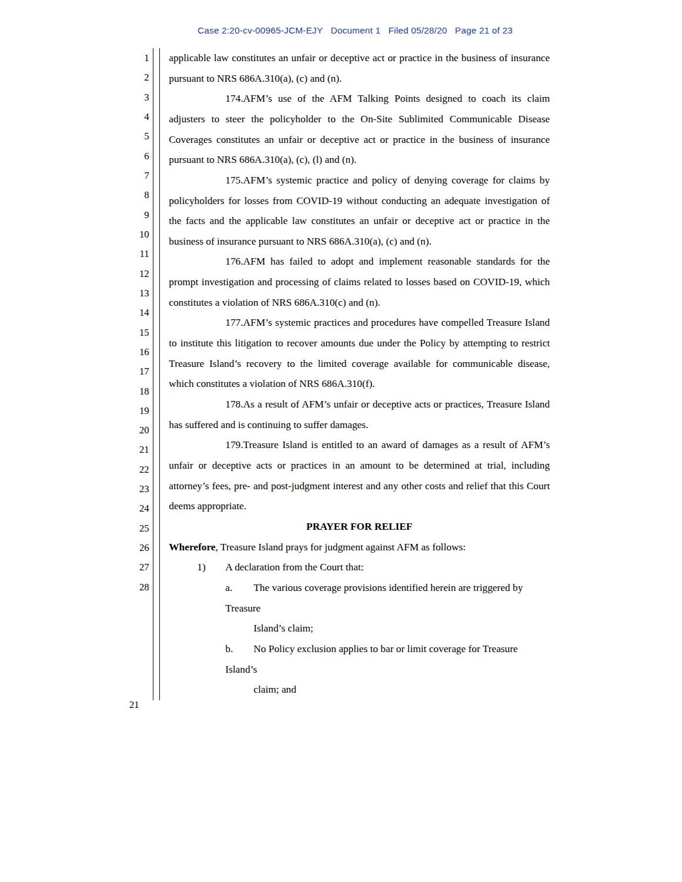Case 2:20-cv-00965-JCM-EJY Document 1 Filed 05/28/20 Page 21 of 23
1
2
3
4
5
6
7
8
9
10
11
12
13
14
15
16
17
18
19
20
21
22
23
24
25
26
27
28
applicable law constitutes an unfair or deceptive act or practice in the business of insurance pursuant to NRS 686A.310(a), (c) and (n).
174. AFM’s use of the AFM Talking Points designed to coach its claim adjusters to steer the policyholder to the On-Site Sublimited Communicable Disease Coverages constitutes an unfair or deceptive act or practice in the business of insurance pursuant to NRS 686A.310(a), (c), (l) and (n).
175. AFM’s systemic practice and policy of denying coverage for claims by policyholders for losses from COVID-19 without conducting an adequate investigation of the facts and the applicable law constitutes an unfair or deceptive act or practice in the business of insurance pursuant to NRS 686A.310(a), (c) and (n).
176. AFM has failed to adopt and implement reasonable standards for the prompt investigation and processing of claims related to losses based on COVID-19, which constitutes a violation of NRS 686A.310(c) and (n).
177. AFM’s systemic practices and procedures have compelled Treasure Island to institute this litigation to recover amounts due under the Policy by attempting to restrict Treasure Island’s recovery to the limited coverage available for communicable disease, which constitutes a violation of NRS 686A.310(f).
178. As a result of AFM’s unfair or deceptive acts or practices, Treasure Island has suffered and is continuing to suffer damages.
179. Treasure Island is entitled to an award of damages as a result of AFM’s unfair or deceptive acts or practices in an amount to be determined at trial, including attorney’s fees, pre- and post-judgment interest and any other costs and relief that this Court deems appropriate.
PRAYER FOR RELIEF
Wherefore, Treasure Island prays for judgment against AFM as follows:
1) A declaration from the Court that:
a. The various coverage provisions identified herein are triggered by Treasure
Island’s claim;
b. No Policy exclusion applies to bar or limit coverage for Treasure Island’s
claim; and
21